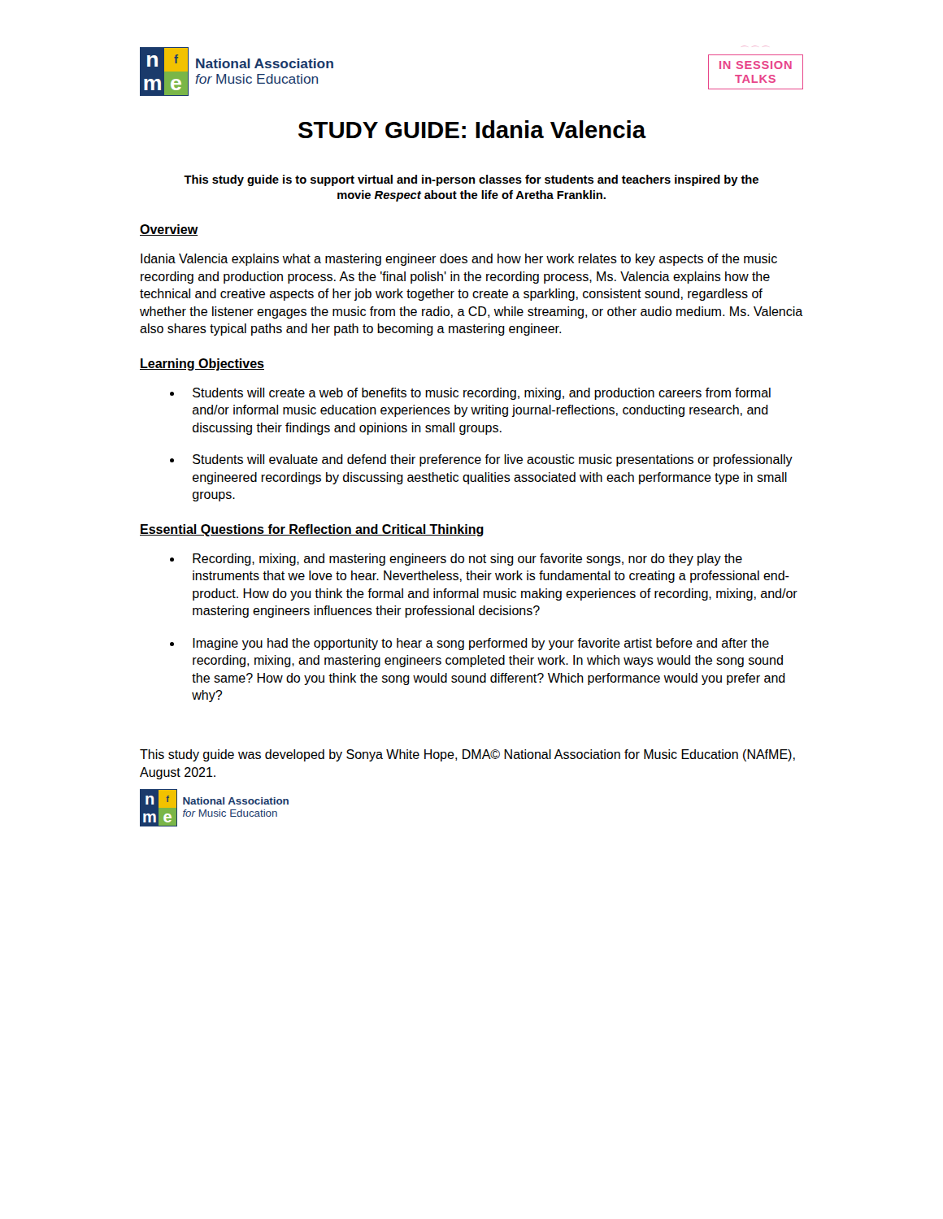nfme
National Association
for Music Education
⌒⌒⌒
IN SESSION
TALKS
STUDY GUIDE: Idania Valencia
This study guide is to support virtual and in-person classes for students and teachers inspired by the movie Respect about the life of Aretha Franklin.
Overview
Idania Valencia explains what a mastering engineer does and how her work relates to key aspects of the music recording and production process. As the 'final polish' in the recording process, Ms. Valencia explains how the technical and creative aspects of her job work together to create a sparkling, consistent sound, regardless of whether the listener engages the music from the radio, a CD, while streaming, or other audio medium. Ms. Valencia also shares typical paths and her path to becoming a mastering engineer.
Learning Objectives
Students will create a web of benefits to music recording, mixing, and production careers from formal and/or informal music education experiences by writing journal-reflections, conducting research, and discussing their findings and opinions in small groups.
Students will evaluate and defend their preference for live acoustic music presentations or professionally engineered recordings by discussing aesthetic qualities associated with each performance type in small groups.
Essential Questions for Reflection and Critical Thinking
Recording, mixing, and mastering engineers do not sing our favorite songs, nor do they play the instruments that we love to hear. Nevertheless, their work is fundamental to creating a professional end-product. How do you think the formal and informal music making experiences of recording, mixing, and/or mastering engineers influences their professional decisions?
Imagine you had the opportunity to hear a song performed by your favorite artist before and after the recording, mixing, and mastering engineers completed their work. In which ways would the song sound the same? How do you think the song would sound different? Which performance would you prefer and why?
This study guide was developed by Sonya White Hope, DMA© National Association for Music Education (NAfME), August 2021.
nfme
National Association
for Music Education